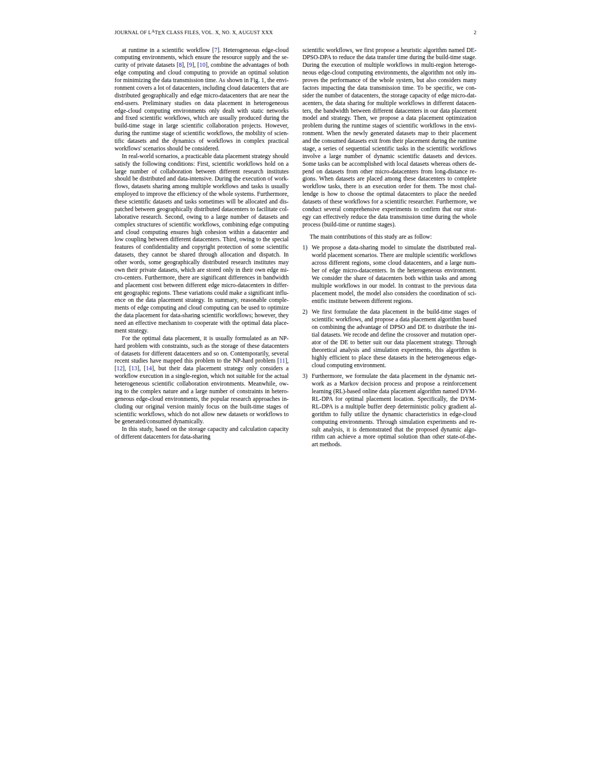JOURNAL OF LATEX CLASS FILES, VOL. X, NO. X, AUGUST XXX
2
at runtime in a scientific workflow [7]. Heterogeneous edge-cloud computing environments, which ensure the resource supply and the security of private datasets [8], [9], [10], combine the advantages of both edge computing and cloud computing to provide an optimal solution for minimizing the data transmission time. As shown in Fig. 1, the environment covers a lot of datacenters, including cloud datacenters that are distributed geographically and edge micro-datacenters that are near the end-users. Preliminary studies on data placement in heterogeneous edge-cloud computing environments only dealt with static networks and fixed scientific workflows, which are usually produced during the build-time stage in large scientific collaboration projects. However, during the runtime stage of scientific workflows, the mobility of scientific datasets and the dynamics of workflows in complex practical workflows' scenarios should be considered.
In real-world scenarios, a practicable data placement strategy should satisfy the following conditions: First, scientific workflows hold on a large number of collaboration between different research institutes should be distributed and data-intensive. During the execution of workflows, datasets sharing among multiple workflows and tasks is usually employed to improve the efficiency of the whole systems. Furthermore, these scientific datasets and tasks sometimes will be allocated and dispatched between geographically distributed datacenters to facilitate collaborative research. Second, owing to a large number of datasets and complex structures of scientific workflows, combining edge computing and cloud computing ensures high cohesion within a datacenter and low coupling between different datacenters. Third, owing to the special features of confidentiality and copyright protection of some scientific datasets, they cannot be shared through allocation and dispatch. In other words, some geographically distributed research institutes may own their private datasets, which are stored only in their own edge micro-centers. Furthermore, there are significant differences in bandwidth and placement cost between different edge micro-datacenters in different geographic regions. These variations could make a significant influence on the data placement strategy. In summary, reasonable complements of edge computing and cloud computing can be used to optimize the data placement for data-sharing scientific workflows; however, they need an effective mechanism to cooperate with the optimal data placement strategy.
For the optimal data placement, it is usually formulated as an NP-hard problem with constraints, such as the storage of these datacenters of datasets for different datacenters and so on. Contemporarily, several recent studies have mapped this problem to the NP-hard problem [11], [12], [13], [14], but their data placement strategy only considers a workflow execution in a single-region, which not suitable for the actual heterogeneous scientific collaboration environments. Meanwhile, owing to the complex nature and a large number of constraints in heterogeneous edge-cloud environments, the popular research approaches including our original version mainly focus on the built-time stages of scientific workflows, which do not allow new datasets or workflows to be generated/consumed dynamically.
In this study, based on the storage capacity and calculation capacity of different datacenters for data-sharing
scientific workflows, we first propose a heuristic algorithm named DE-DPSO-DPA to reduce the data transfer time during the build-time stage. During the execution of multiple workflows in multi-region heterogeneous edge-cloud computing environments, the algorithm not only improves the performance of the whole system, but also considers many factors impacting the data transmission time. To be specific, we consider the number of datacenters, the storage capacity of edge micro-datacenters, the data sharing for multiple workflows in different datacenters, the bandwidth between different datacenters in our data placement model and strategy. Then, we propose a data placement optimization problem during the runtime stages of scientific workflows in the environment. When the newly generated datasets map to their placement and the consumed datasets exit from their placement during the runtime stage, a series of sequential scientific tasks in the scientific workflows involve a large number of dynamic scientific datasets and devices. Some tasks can be accomplished with local datasets whereas others depend on datasets from other micro-datacenters from long-distance regions. When datasets are placed among these datacenters to complete workflow tasks, there is an execution order for them. The most challendge is how to choose the optimal datacenters to place the needed datasets of these workflows for a scientific researcher. Furthermore, we conduct several comprehensive experiments to confirm that our strategy can effectively reduce the data transmission time during the whole process (build-time or runtime stages).
The main contributions of this study are as follow:
We propose a data-sharing model to simulate the distributed real-world placement scenarios. There are multiple scientific workflows across different regions, some cloud datacenters, and a large number of edge micro-datacenters. In the heterogeneous environment. We consider the share of datacenters both within tasks and among multiple workflows in our model. In contrast to the previous data placement model, the model also considers the coordination of scientific institute between different regions.
We first formulate the data placement in the build-time stages of scientific workflows, and propose a data placement algorithm based on combining the advantage of DPSO and DE to distribute the initial datasets. We recode and define the crossover and mutation operator of the DE to better suit our data placement strategy. Through theoretical analysis and simulation experiments, this algorithm is highly efficient to place these datasets in the heterogeneous edge-cloud computing environment.
Furthermore, we formulate the data placement in the dynamic network as a Markov decision process and propose a reinforcement learning (RL)-based online data placement algorithm named DYM-RL-DPA for optimal placement location. Specifically, the DYM-RL-DPA is a multiple buffer deep deterministic policy gradient algorithm to fully utilize the dynamic characteristics in edge-cloud computing environments. Through simulation experiments and result analysis, it is demonstrated that the proposed dynamic algorithm can achieve a more optimal solution than other state-of-the-art methods.